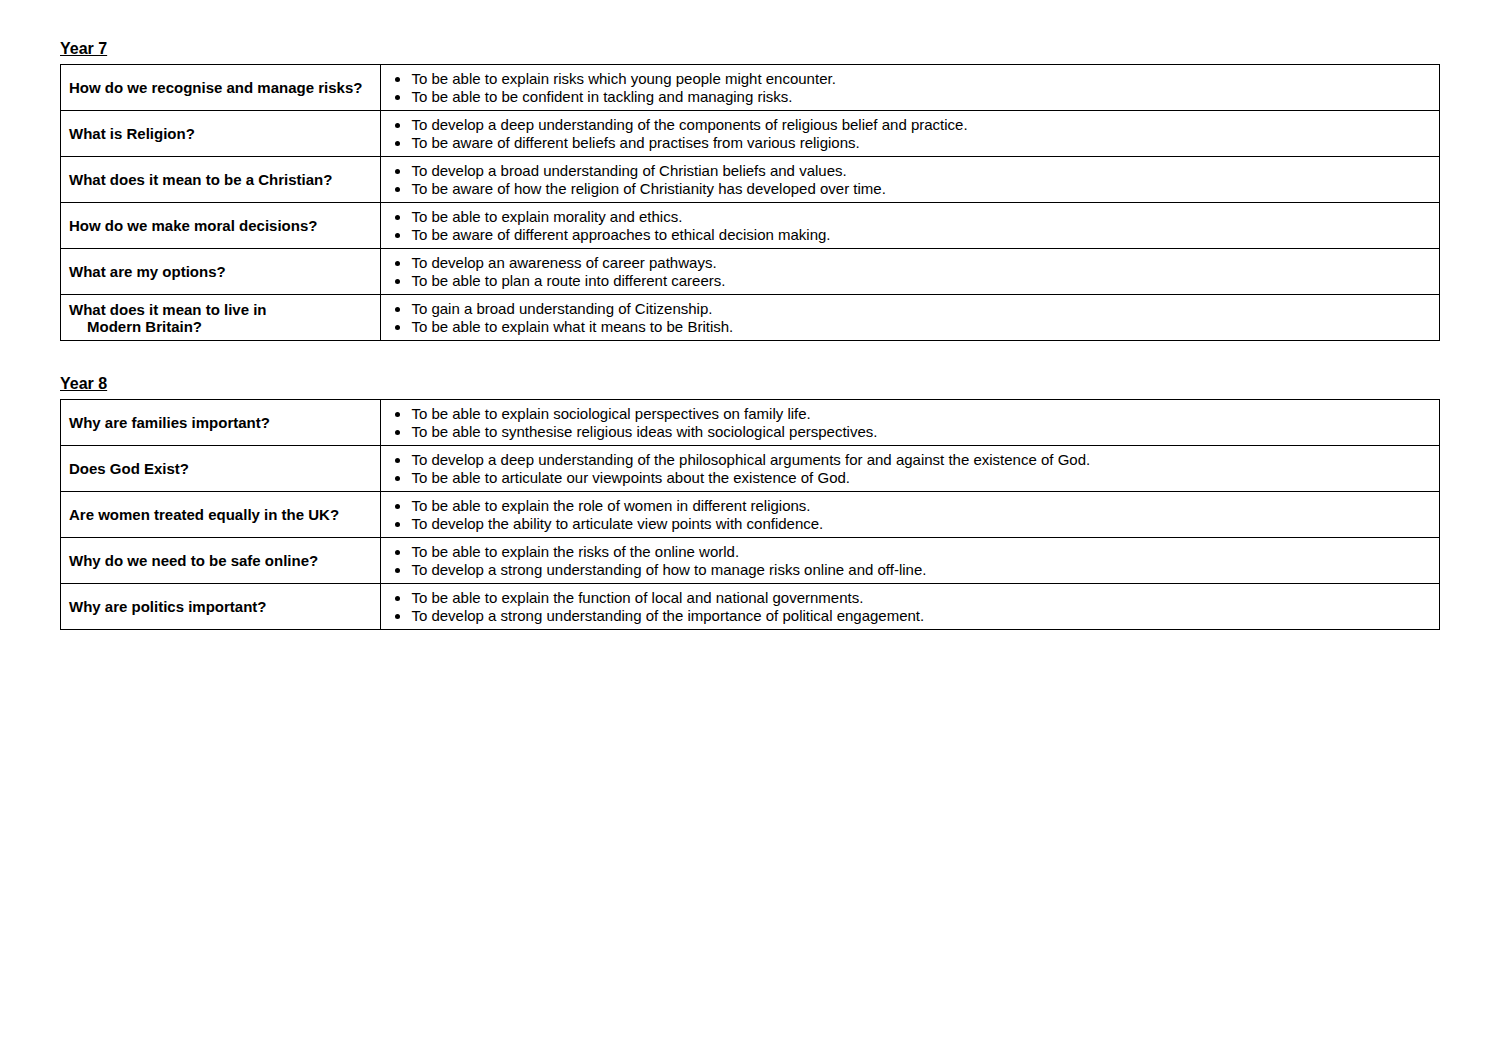Year 7
| How do we recognise and manage risks? | To be able to explain risks which young people might encounter. To be able to be confident in tackling and managing risks. |
| What is Religion? | To develop a deep understanding of the components of religious belief and practice. To be aware of different beliefs and practises from various religions. |
| What does it mean to be a Christian? | To develop a broad understanding of Christian beliefs and values. To be aware of how the religion of Christianity has developed over time. |
| How do we make moral decisions? | To be able to explain morality and ethics. To be aware of different approaches to ethical decision making. |
| What are my options? | To develop an awareness of career pathways. To be able to plan a route into different careers. |
| What does it mean to live in Modern Britain? | To gain a broad understanding of Citizenship. To be able to explain what it means to be British. |
Year 8
| Why are families important? | To be able to explain sociological perspectives on family life. To be able to synthesise religious ideas with sociological perspectives. |
| Does God Exist? | To develop a deep understanding of the philosophical arguments for and against the existence of God. To be able to articulate our viewpoints about the existence of God. |
| Are women treated equally in the UK? | To be able to explain the role of women in different religions. To develop the ability to articulate view points with confidence. |
| Why do we need to be safe online? | To be able to explain the risks of the online world. To develop a strong understanding of how to manage risks online and off-line. |
| Why are politics important? | To be able to explain the function of local and national governments. To develop a strong understanding of the importance of political engagement. |